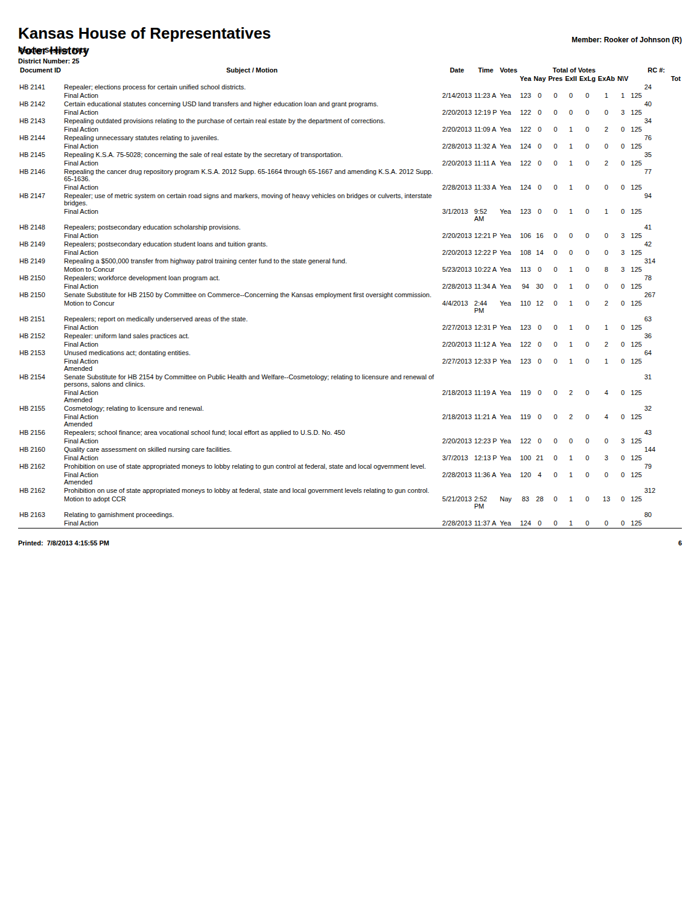Kansas House of Representatives
Voter History
Member: Rooker of Johnson (R)
Regular Session 2013
District Number: 25
| Document ID | Subject / Motion | Date | Time | Votes | Total of Votes | | RC #: |
| --- | --- | --- | --- | --- | --- | --- | --- |
| Yea | Nay | Pres | ExII | ExLg | ExAb | N\V | Tot |
| HB 2141 | Repealer; elections process for certain unified school districts. | | | | | | | | | | | | 24 |
| | Final Action | 2/14/2013 | 11:23 A | Yea | 123 | 0 | 0 | 0 | 0 | 1 | 1 | 125 | |
| HB 2142 | Certain educational statutes concerning USD land transfers and higher education loan and grant programs. | | | | | | | | | | | | 40 |
| | Final Action | 2/20/2013 | 12:19 P | Yea | 122 | 0 | 0 | 0 | 0 | 0 | 3 | 125 | |
| HB 2143 | Repealing outdated provisions relating to the purchase of certain real estate by the department of corrections. | | | | | | | | | | | | 34 |
| | Final Action | 2/20/2013 | 11:09 A | Yea | 122 | 0 | 0 | 1 | 0 | 2 | 0 | 125 | |
| HB 2144 | Repealing unnecessary statutes relating to juveniles. | | | | | | | | | | | | 76 |
| | Final Action | 2/28/2013 | 11:32 A | Yea | 124 | 0 | 0 | 1 | 0 | 0 | 0 | 125 | |
| HB 2145 | Repealing K.S.A. 75-5028; concerning the sale of real estate by the secretary of transportation. | | | | | | | | | | | | 35 |
| | Final Action | 2/20/2013 | 11:11 A | Yea | 122 | 0 | 0 | 1 | 0 | 2 | 0 | 125 | |
| HB 2146 | Repealing the cancer drug repository program K.S.A. 2012 Supp. 65-1664 through 65-1667 and amending K.S.A. 2012 Supp. 65-1636. | | | | | | | | | | | | 77 |
| | Final Action | 2/28/2013 | 11:33 A | Yea | 124 | 0 | 0 | 1 | 0 | 0 | 0 | 125 | |
| HB 2147 | Repealer; use of metric system on certain road signs and markers, moving of heavy vehicles on bridges or culverts, interstate bridges. | | | | | | | | | | | | 94 |
| | Final Action | 3/1/2013 | 9:52 AM | Yea | 123 | 0 | 0 | 1 | 0 | 1 | 0 | 125 | |
| HB 2148 | Repealers; postsecondary education scholarship provisions. | | | | | | | | | | | | 41 |
| | Final Action | 2/20/2013 | 12:21 P | Yea | 106 | 16 | 0 | 0 | 0 | 0 | 3 | 125 | |
| HB 2149 | Repealers; postsecondary education student loans and tuition grants. | | | | | | | | | | | | 42 |
| | Final Action | 2/20/2013 | 12:22 P | Yea | 108 | 14 | 0 | 0 | 0 | 0 | 3 | 125 | |
| HB 2149 | Repealing a $500,000 transfer from highway patrol training center fund to the state general fund. | | | | | | | | | | | | 314 |
| | Motion to Concur | 5/23/2013 | 10:22 A | Yea | 113 | 0 | 0 | 1 | 0 | 8 | 3 | 125 | |
| HB 2150 | Repealers; workforce development loan program act. | | | | | | | | | | | | 78 |
| | Final Action | 2/28/2013 | 11:34 A | Yea | 94 | 30 | 0 | 1 | 0 | 0 | 0 | 125 | |
| HB 2150 | Senate Substitute for HB 2150 by Committee on Commerce--Concerning the Kansas employment first oversight commission. | | | | | | | | | | | | 267 |
| | Motion to Concur | 4/4/2013 | 2:44 PM | Yea | 110 | 12 | 0 | 1 | 0 | 2 | 0 | 125 | |
| HB 2151 | Repealers; report on medically underserved areas of the state. | | | | | | | | | | | | 63 |
| | Final Action | 2/27/2013 | 12:31 P | Yea | 123 | 0 | 0 | 1 | 0 | 1 | 0 | 125 | |
| HB 2152 | Repealer: uniform land sales practices act. | | | | | | | | | | | | 36 |
| | Final Action | 2/20/2013 | 11:12 A | Yea | 122 | 0 | 0 | 1 | 0 | 2 | 0 | 125 | |
| HB 2153 | Unused medications act; dontating entities. | | | | | | | | | | | | 64 |
| | Final Action Amended | 2/27/2013 | 12:33 P | Yea | 123 | 0 | 0 | 1 | 0 | 1 | 0 | 125 | |
| HB 2154 | Senate Substitute for HB 2154 by Committee on Public Health and Welfare--Cosmetology; relating to licensure and renewal of persons, salons and clinics. | | | | | | | | | | | | 31 |
| | Final Action Amended | 2/18/2013 | 11:19 A | Yea | 119 | 0 | 0 | 2 | 0 | 4 | 0 | 125 | |
| HB 2155 | Cosmetology; relating to licensure and renewal. | | | | | | | | | | | | 32 |
| | Final Action Amended | 2/18/2013 | 11:21 A | Yea | 119 | 0 | 0 | 2 | 0 | 4 | 0 | 125 | |
| HB 2156 | Repealers; school finance; area vocational school fund; local effort as applied to U.S.D. No. 450 | | | | | | | | | | | | 43 |
| | Final Action | 2/20/2013 | 12:23 P | Yea | 122 | 0 | 0 | 0 | 0 | 0 | 3 | 125 | |
| HB 2160 | Quality care assessment on skilled nursing care facilities. | | | | | | | | | | | | 144 |
| | Final Action | 3/7/2013 | 12:13 P | Yea | 100 | 21 | 0 | 1 | 0 | 3 | 0 | 125 | |
| HB 2162 | Prohibition on use of state appropriated moneys to lobby relating to gun control at federal, state and local ogvernment level. | | | | | | | | | | | | 79 |
| | Final Action Amended | 2/28/2013 | 11:36 A | Yea | 120 | 4 | 0 | 1 | 0 | 0 | 0 | 125 | |
| HB 2162 | Prohibition on use of state appropriated moneys to lobby at federal, state and local government levels relating to gun control. | | | | | | | | | | | | 312 |
| | Motion to adopt CCR | 5/21/2013 | 2:52 PM | Nay | 83 | 28 | 0 | 1 | 0 | 13 | 0 | 125 | |
| HB 2163 | Relating to garnishment proceedings. | | | | | | | | | | | | 80 |
| | Final Action | 2/28/2013 | 11:37 A | Yea | 124 | 0 | 0 | 1 | 0 | 0 | 0 | 125 | |
Printed: 7/8/2013 4:15:55 PM 6